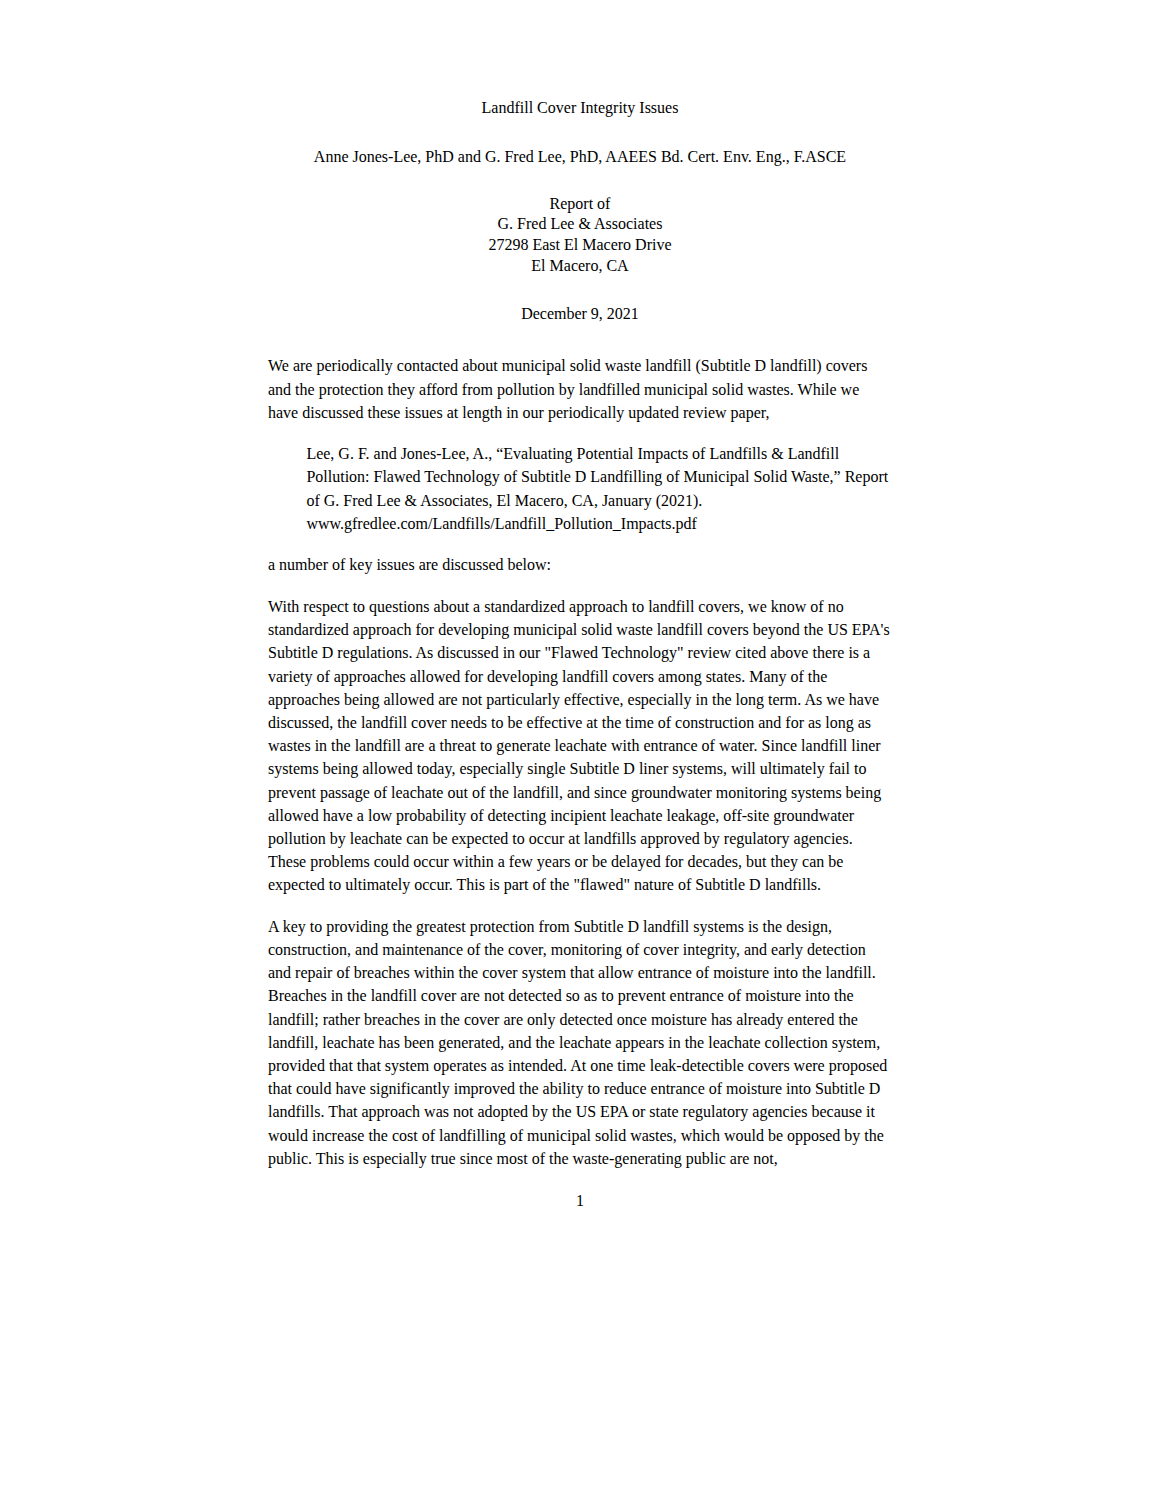Landfill Cover Integrity Issues
Anne Jones-Lee, PhD and G. Fred Lee, PhD, AAEES Bd. Cert. Env. Eng., F.ASCE
Report of
G. Fred Lee & Associates
27298 East El Macero Drive
El Macero, CA
December 9, 2021
We are periodically contacted about municipal solid waste landfill (Subtitle D landfill) covers and the protection they afford from pollution by landfilled municipal solid wastes. While we have discussed these issues at length in our periodically updated review paper,
Lee, G. F. and Jones-Lee, A., “Evaluating Potential Impacts of Landfills & Landfill Pollution: Flawed Technology of Subtitle D Landfilling of Municipal Solid Waste,” Report of G. Fred Lee & Associates, El Macero, CA, January (2021).
www.gfredlee.com/Landfills/Landfill_Pollution_Impacts.pdf
a number of key issues are discussed below:
With respect to questions about a standardized approach to landfill covers, we know of no standardized approach for developing municipal solid waste landfill covers beyond the US EPA's Subtitle D regulations. As discussed in our "Flawed Technology" review cited above there is a variety of approaches allowed for developing landfill covers among states. Many of the approaches being allowed are not particularly effective, especially in the long term. As we have discussed, the landfill cover needs to be effective at the time of construction and for as long as wastes in the landfill are a threat to generate leachate with entrance of water. Since landfill liner systems being allowed today, especially single Subtitle D liner systems, will ultimately fail to prevent passage of leachate out of the landfill, and since groundwater monitoring systems being allowed have a low probability of detecting incipient leachate leakage, off-site groundwater pollution by leachate can be expected to occur at landfills approved by regulatory agencies. These problems could occur within a few years or be delayed for decades, but they can be expected to ultimately occur. This is part of the "flawed" nature of Subtitle D landfills.
A key to providing the greatest protection from Subtitle D landfill systems is the design, construction, and maintenance of the cover, monitoring of cover integrity, and early detection and repair of breaches within the cover system that allow entrance of moisture into the landfill. Breaches in the landfill cover are not detected so as to prevent entrance of moisture into the landfill; rather breaches in the cover are only detected once moisture has already entered the landfill, leachate has been generated, and the leachate appears in the leachate collection system, provided that that system operates as intended. At one time leak-detectible covers were proposed that could have significantly improved the ability to reduce entrance of moisture into Subtitle D landfills. That approach was not adopted by the US EPA or state regulatory agencies because it would increase the cost of landfilling of municipal solid wastes, which would be opposed by the public. This is especially true since most of the waste-generating public are not,
1